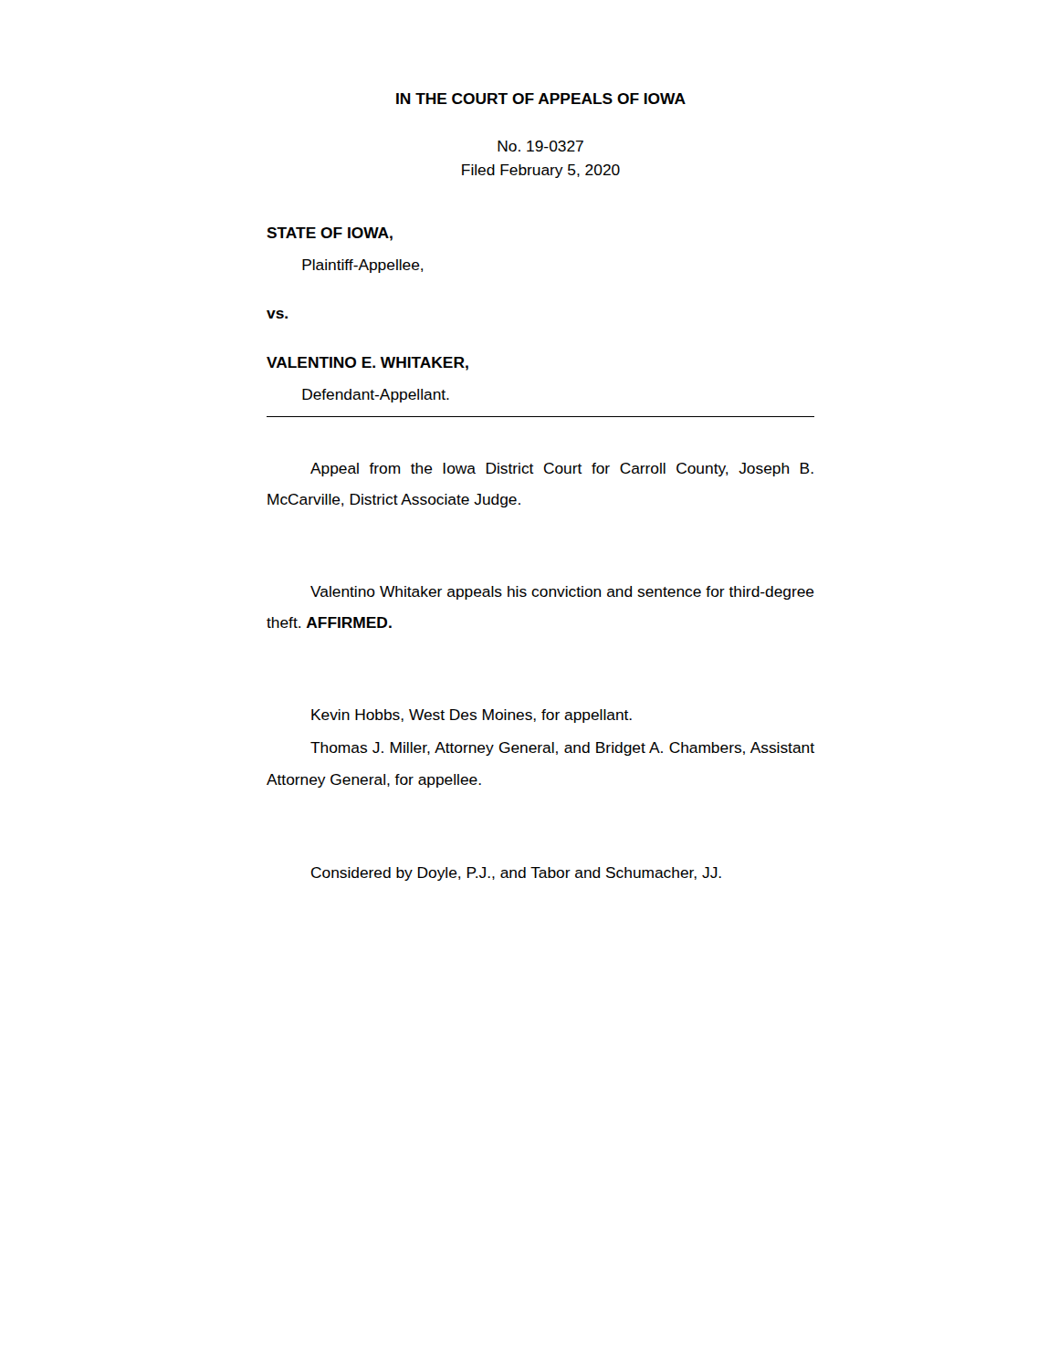IN THE COURT OF APPEALS OF IOWA
No. 19-0327
Filed February 5, 2020
STATE OF IOWA,
Plaintiff-Appellee,
vs.
VALENTINO E. WHITAKER,
Defendant-Appellant.
Appeal from the Iowa District Court for Carroll County, Joseph B. McCarville, District Associate Judge.
Valentino Whitaker appeals his conviction and sentence for third-degree theft. AFFIRMED.
Kevin Hobbs, West Des Moines, for appellant.
Thomas J. Miller, Attorney General, and Bridget A. Chambers, Assistant Attorney General, for appellee.
Considered by Doyle, P.J., and Tabor and Schumacher, JJ.